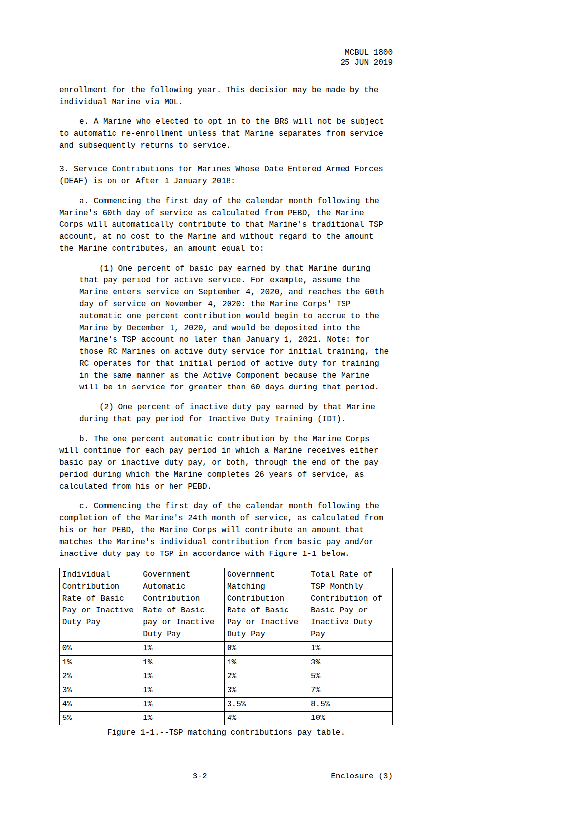MCBUL 1800
25 JUN 2019
enrollment for the following year. This decision may be made by the individual Marine via MOL.
e. A Marine who elected to opt in to the BRS will not be subject to automatic re-enrollment unless that Marine separates from service and subsequently returns to service.
3. Service Contributions for Marines Whose Date Entered Armed Forces (DEAF) is on or After 1 January 2018:
a. Commencing the first day of the calendar month following the Marine's 60th day of service as calculated from PEBD, the Marine Corps will automatically contribute to that Marine's traditional TSP account, at no cost to the Marine and without regard to the amount the Marine contributes, an amount equal to:
(1) One percent of basic pay earned by that Marine during that pay period for active service. For example, assume the Marine enters service on September 4, 2020, and reaches the 60th day of service on November 4, 2020: the Marine Corps' TSP automatic one percent contribution would begin to accrue to the Marine by December 1, 2020, and would be deposited into the Marine's TSP account no later than January 1, 2021. Note: for those RC Marines on active duty service for initial training, the RC operates for that initial period of active duty for training in the same manner as the Active Component because the Marine will be in service for greater than 60 days during that period.
(2) One percent of inactive duty pay earned by that Marine during that pay period for Inactive Duty Training (IDT).
b. The one percent automatic contribution by the Marine Corps will continue for each pay period in which a Marine receives either basic pay or inactive duty pay, or both, through the end of the pay period during which the Marine completes 26 years of service, as calculated from his or her PEBD.
c. Commencing the first day of the calendar month following the completion of the Marine's 24th month of service, as calculated from his or her PEBD, the Marine Corps will contribute an amount that matches the Marine's individual contribution from basic pay and/or inactive duty pay to TSP in accordance with Figure 1-1 below.
| Individual Contribution Rate of Basic Pay or Inactive Duty Pay | Government Automatic Contribution Rate of Basic pay or Inactive Duty Pay | Government Matching Contribution Rate of Basic Pay or Inactive Duty Pay | Total Rate of TSP Monthly Contribution of Basic Pay or Inactive Duty Pay |
| --- | --- | --- | --- |
| 0% | 1% | 0% | 1% |
| 1% | 1% | 1% | 3% |
| 2% | 1% | 2% | 5% |
| 3% | 1% | 3% | 7% |
| 4% | 1% | 3.5% | 8.5% |
| 5% | 1% | 4% | 10% |
Figure 1-1.--TSP matching contributions pay table.
3-2 Enclosure (3)